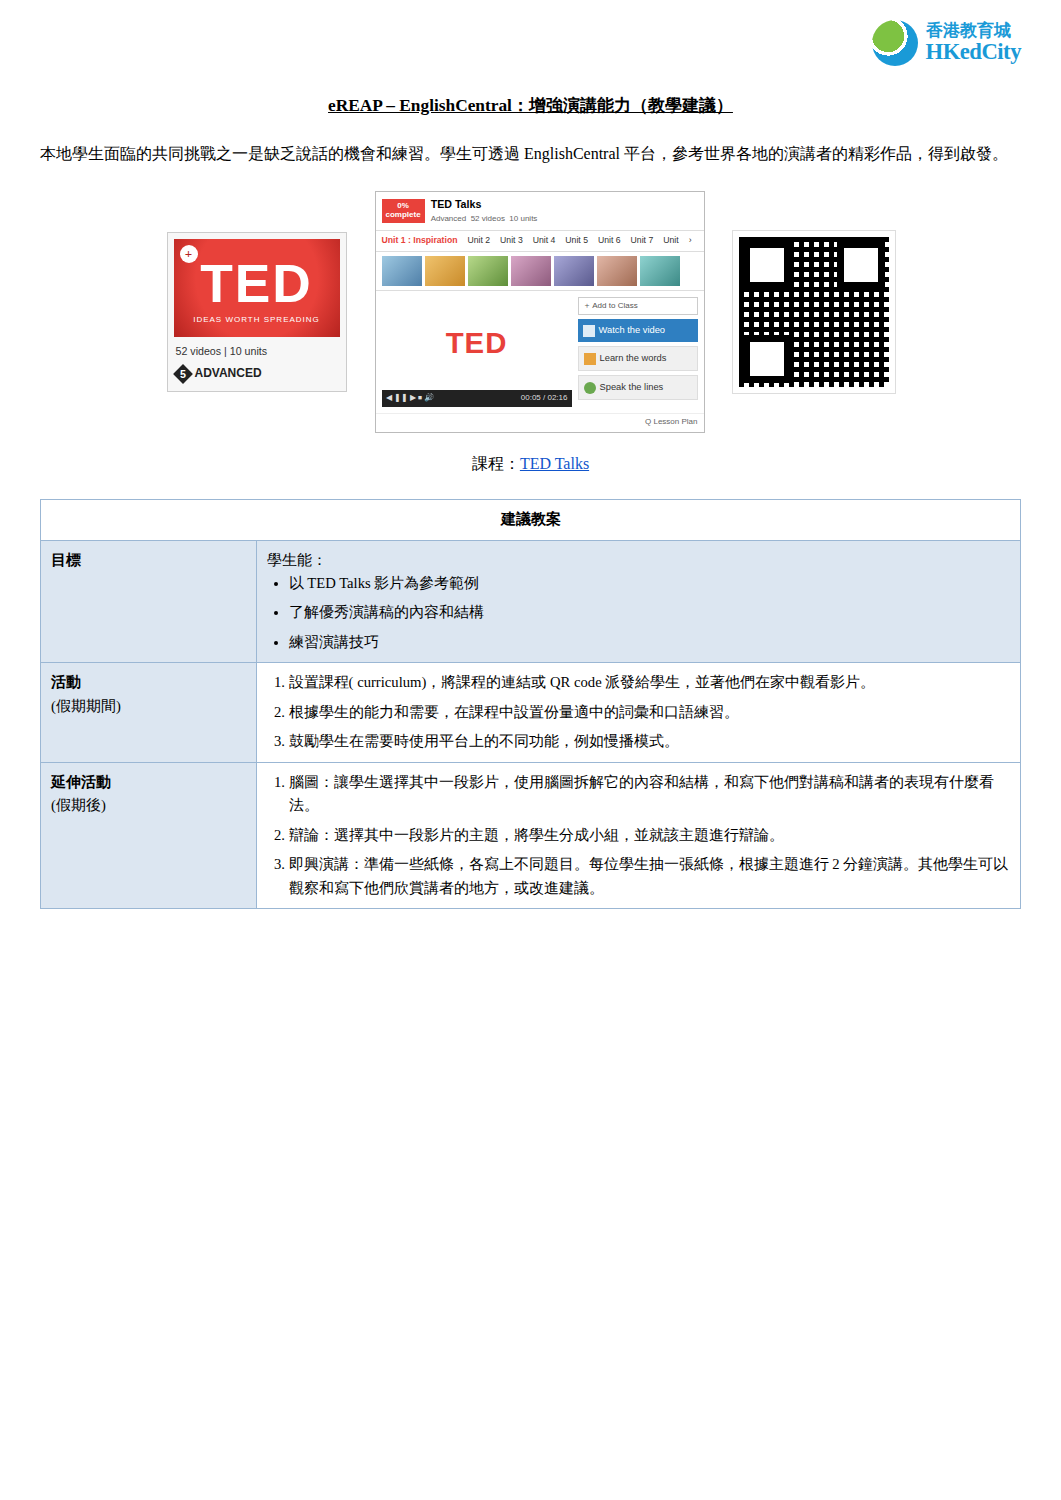香港教育城
HKedCity
eREAP – EnglishCentral：增強演講能力（教學建議）
本地學生面臨的共同挑戰之一是缺乏說話的機會和練習。學生可透過 EnglishCentral 平台，參考世界各地的演講者的精彩作品，得到啟發。
+
TED
IDEAS WORTH SPREADING
52 videos | 10 units
5 ADVANCED
0%
complete
TED Talks
Advanced 52 videos 10 units
Unit 1 : Inspiration Unit 2 Unit 3 Unit 4 Unit 5 Unit 6 Unit 7 Unit›
TED
◀ ❚❚ ▶ ⏹ 🔊00:05 / 02:16
＋ Add to Class
Watch the video
Learn the words
Speak the lines
Q Lesson Plan
課程：TED Talks
| 建議教案 |
| --- |
| 目標 | 學生能： 以 TED Talks 影片為參考範例 了解優秀演講稿的內容和結構 練習演講技巧 |
| 活動 (假期期間) | 設置課程( curriculum)，將課程的連結或 QR code 派發給學生，並著他們在家中觀看影片。 根據學生的能力和需要，在課程中設置份量適中的詞彙和口語練習。 鼓勵學生在需要時使用平台上的不同功能，例如慢播模式。 |
| 延伸活動 (假期後) | 腦圖：讓學生選擇其中一段影片，使用腦圖拆解它的內容和結構，和寫下他們對講稿和講者的表現有什麼看法。 辯論：選擇其中一段影片的主題，將學生分成小組，並就該主題進行辯論。 即興演講：準備一些紙條，各寫上不同題目。每位學生抽一張紙條，根據主題進行 2 分鐘演講。其他學生可以觀察和寫下他們欣賞講者的地方，或改進建議。 |